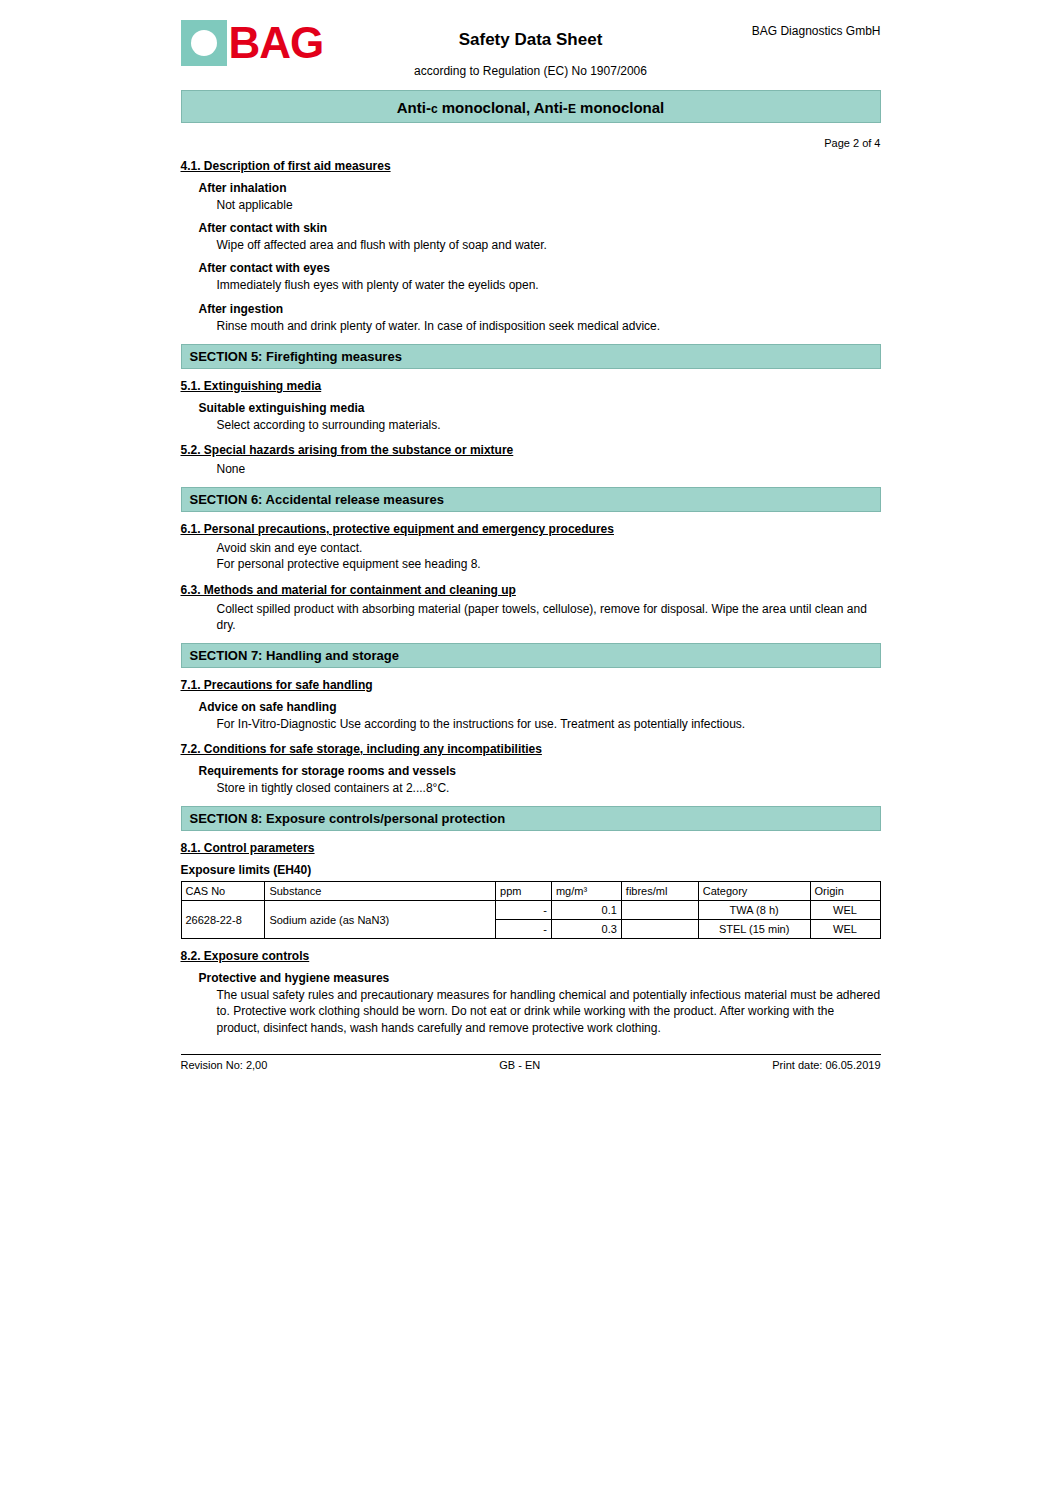BAG
Safety Data Sheet
according to Regulation (EC) No 1907/2006
BAG Diagnostics GmbH
Anti-c monoclonal, Anti-E monoclonal
Page 2 of 4
4.1. Description of first aid measures
After inhalation
Not applicable
After contact with skin
Wipe off affected area and flush with plenty of soap and water.
After contact with eyes
Immediately flush eyes with plenty of water the eyelids open.
After ingestion
Rinse mouth and drink plenty of water. In case of indisposition seek medical advice.
SECTION 5: Firefighting measures
5.1. Extinguishing media
Suitable extinguishing media
Select according to surrounding materials.
5.2. Special hazards arising from the substance or mixture
None
SECTION 6: Accidental release measures
6.1. Personal precautions, protective equipment and emergency procedures
Avoid skin and eye contact.
For personal protective equipment see heading 8.
6.3. Methods and material for containment and cleaning up
Collect spilled product with absorbing material (paper towels, cellulose), remove for disposal. Wipe the area until clean and dry.
SECTION 7: Handling and storage
7.1. Precautions for safe handling
Advice on safe handling
For In-Vitro-Diagnostic Use according to the instructions for use. Treatment as potentially infectious.
7.2. Conditions for safe storage, including any incompatibilities
Requirements for storage rooms and vessels
Store in tightly closed containers at 2....8°C.
SECTION 8: Exposure controls/personal protection
8.1. Control parameters
Exposure limits (EH40)
| CAS No | Substance | ppm | mg/m³ | fibres/ml | Category | Origin |
| --- | --- | --- | --- | --- | --- | --- |
| 26628-22-8 | Sodium azide (as NaN3) | - | 0.1 | | TWA (8 h) | WEL |
| - | 0.3 | | STEL (15 min) | WEL |
8.2. Exposure controls
Protective and hygiene measures
The usual safety rules and precautionary measures for handling chemical and potentially infectious material must be adhered to. Protective work clothing should be worn. Do not eat or drink while working with the product. After working with the product, disinfect hands, wash hands carefully and remove protective work clothing.
Revision No: 2,00
GB - EN
Print date: 06.05.2019